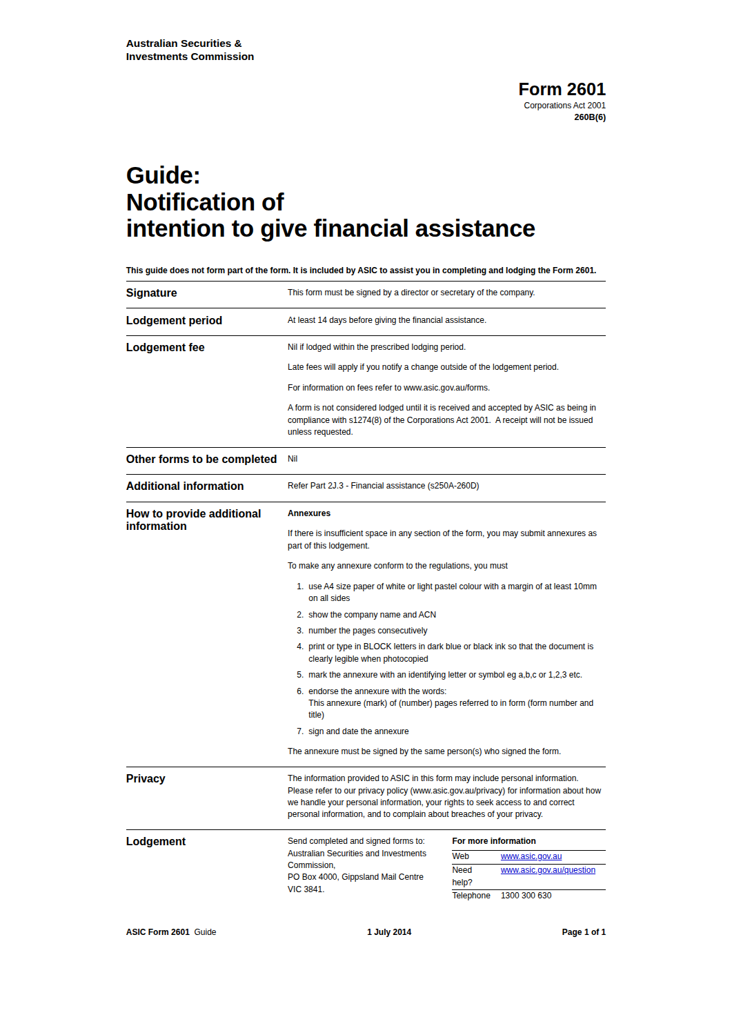Australian Securities &
Investments Commission
Form 2601
Corporations Act 2001
260B(6)
Guide:
Notification of
intention to give financial assistance
This guide does not form part of the form. It is included by ASIC to assist you in completing and lodging the Form 2601.
| Signature | This form must be signed by a director or secretary of the company. |
| Lodgement period | At least 14 days before giving the financial assistance. |
| Lodgement fee | Nil if lodged within the prescribed lodging period. Late fees will apply if you notify a change outside of the lodgement period. For information on fees refer to www.asic.gov.au/forms. A form is not considered lodged until it is received and accepted by ASIC as being in compliance with s1274(8) of the Corporations Act 2001. A receipt will not be issued unless requested. |
| Other forms to be completed | Nil |
| Additional information | Refer Part 2J.3 - Financial assistance (s250A-260D) |
| How to provide additional information | Annexures If there is insufficient space in any section of the form, you may submit annexures as part of this lodgement. To make any annexure conform to the regulations, you must use A4 size paper of white or light pastel colour with a margin of at least 10mm on all sides show the company name and ACN number the pages consecutively print or type in BLOCK letters in dark blue or black ink so that the document is clearly legible when photocopied mark the annexure with an identifying letter or symbol eg a,b,c or 1,2,3 etc. endorse the annexure with the words: This annexure (mark) of (number) pages referred to in form (form number and title) sign and date the annexure The annexure must be signed by the same person(s) who signed the form. |
| Privacy | The information provided to ASIC in this form may include personal information. Please refer to our privacy policy (www.asic.gov.au/privacy) for information about how we handle your personal information, your rights to seek access to and correct personal information, and to complain about breaches of your privacy. |
| Lodgement | Send completed and signed forms to: Australian Securities and Investments Commission, PO Box 4000, Gippsland Mail Centre VIC 3841. For more information / Web / www.asic.gov.au / / Need help? / www.asic.gov.au/question / / Telephone / 1300 300 630 / |
ASIC Form 2601 Guide
1 July 2014
Page 1 of 1